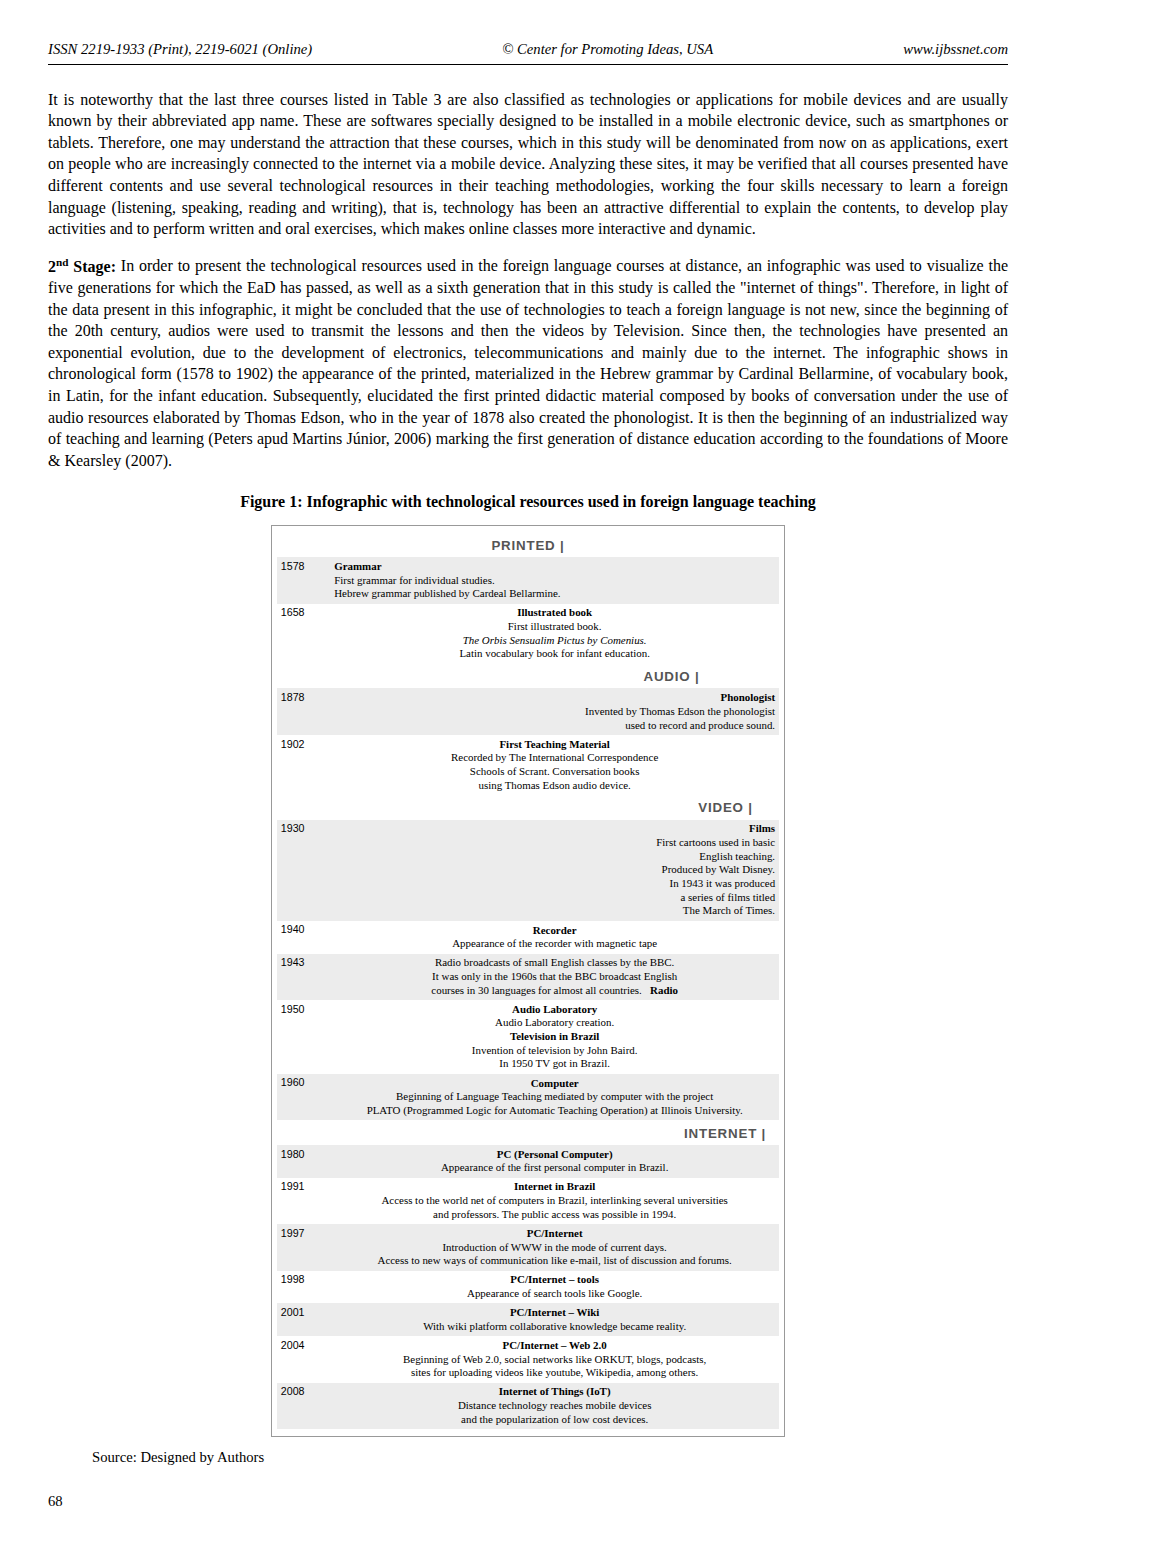ISSN 2219-1933 (Print), 2219-6021 (Online) © Center for Promoting Ideas, USA www.ijbssnet.com
It is noteworthy that the last three courses listed in Table 3 are also classified as technologies or applications for mobile devices and are usually known by their abbreviated app name. These are softwares specially designed to be installed in a mobile electronic device, such as smartphones or tablets. Therefore, one may understand the attraction that these courses, which in this study will be denominated from now on as applications, exert on people who are increasingly connected to the internet via a mobile device. Analyzing these sites, it may be verified that all courses presented have different contents and use several technological resources in their teaching methodologies, working the four skills necessary to learn a foreign language (listening, speaking, reading and writing), that is, technology has been an attractive differential to explain the contents, to develop play activities and to perform written and oral exercises, which makes online classes more interactive and dynamic.
2nd Stage: In order to present the technological resources used in the foreign language courses at distance, an infographic was used to visualize the five generations for which the EaD has passed, as well as a sixth generation that in this study is called the "internet of things". Therefore, in light of the data present in this infographic, it might be concluded that the use of technologies to teach a foreign language is not new, since the beginning of the 20th century, audios were used to transmit the lessons and then the videos by Television. Since then, the technologies have presented an exponential evolution, due to the development of electronics, telecommunications and mainly due to the internet. The infographic shows in chronological form (1578 to 1902) the appearance of the printed, materialized in the Hebrew grammar by Cardinal Bellarmine, of vocabulary book, in Latin, for the infant education. Subsequently, elucidated the first printed didactic material composed by books of conversation under the use of audio resources elaborated by Thomas Edson, who in the year of 1878 also created the phonologist. It is then the beginning of an industrialized way of teaching and learning (Peters apud Martins Júnior, 2006) marking the first generation of distance education according to the foundations of Moore & Kearsley (2007).
Figure 1: Infographic with technological resources used in foreign language teaching
PRINTED |
| 1578 | Grammar First grammar for individual studies. Hebrew grammar published by Cardeal Bellarmine. |
| 1658 | Illustrated book First illustrated book. The Orbis Sensualim Pictus by Comenius. Latin vocabulary book for infant education. |
AUDIO |
| 1878 | Phonologist Invented by Thomas Edson the phonologist used to record and produce sound. |
| 1902 | First Teaching Material Recorded by The International Correspondence Schools of Scrant. Conversation books using Thomas Edson audio device. |
VIDEO |
| 1930 | Films First cartoons used in basic English teaching. Produced by Walt Disney. In 1943 it was produced a series of films titled The March of Times. |
| 1940 | Recorder Appearance of the recorder with magnetic tape |
| 1943 | Radio broadcasts of small English classes by the BBC. It was only in the 1960s that the BBC broadcast English courses in 30 languages for almost all countries. Radio |
| 1950 | Audio Laboratory Audio Laboratory creation. Television in Brazil Invention of television by John Baird. In 1950 TV got in Brazil. |
| 1960 | Computer Beginning of Language Teaching mediated by computer with the project PLATO (Programmed Logic for Automatic Teaching Operation) at Illinois University. |
INTERNET |
| 1980 | PC (Personal Computer) Appearance of the first personal computer in Brazil. |
| 1991 | Internet in Brazil Access to the world net of computers in Brazil, interlinking several universities and professors. The public access was possible in 1994. |
| 1997 | PC/Internet Introduction of WWW in the mode of current days. Access to new ways of communication like e-mail, list of discussion and forums. |
| 1998 | PC/Internet – tools Appearance of search tools like Google. |
| 2001 | PC/Internet – Wiki With wiki platform collaborative knowledge became reality. |
| 2004 | PC/Internet – Web 2.0 Beginning of Web 2.0, social networks like ORKUT, blogs, podcasts, sites for uploading videos like youtube, Wikipedia, among others. |
| 2008 | Internet of Things (IoT) Distance technology reaches mobile devices and the popularization of low cost devices. |
Source: Designed by Authors
68